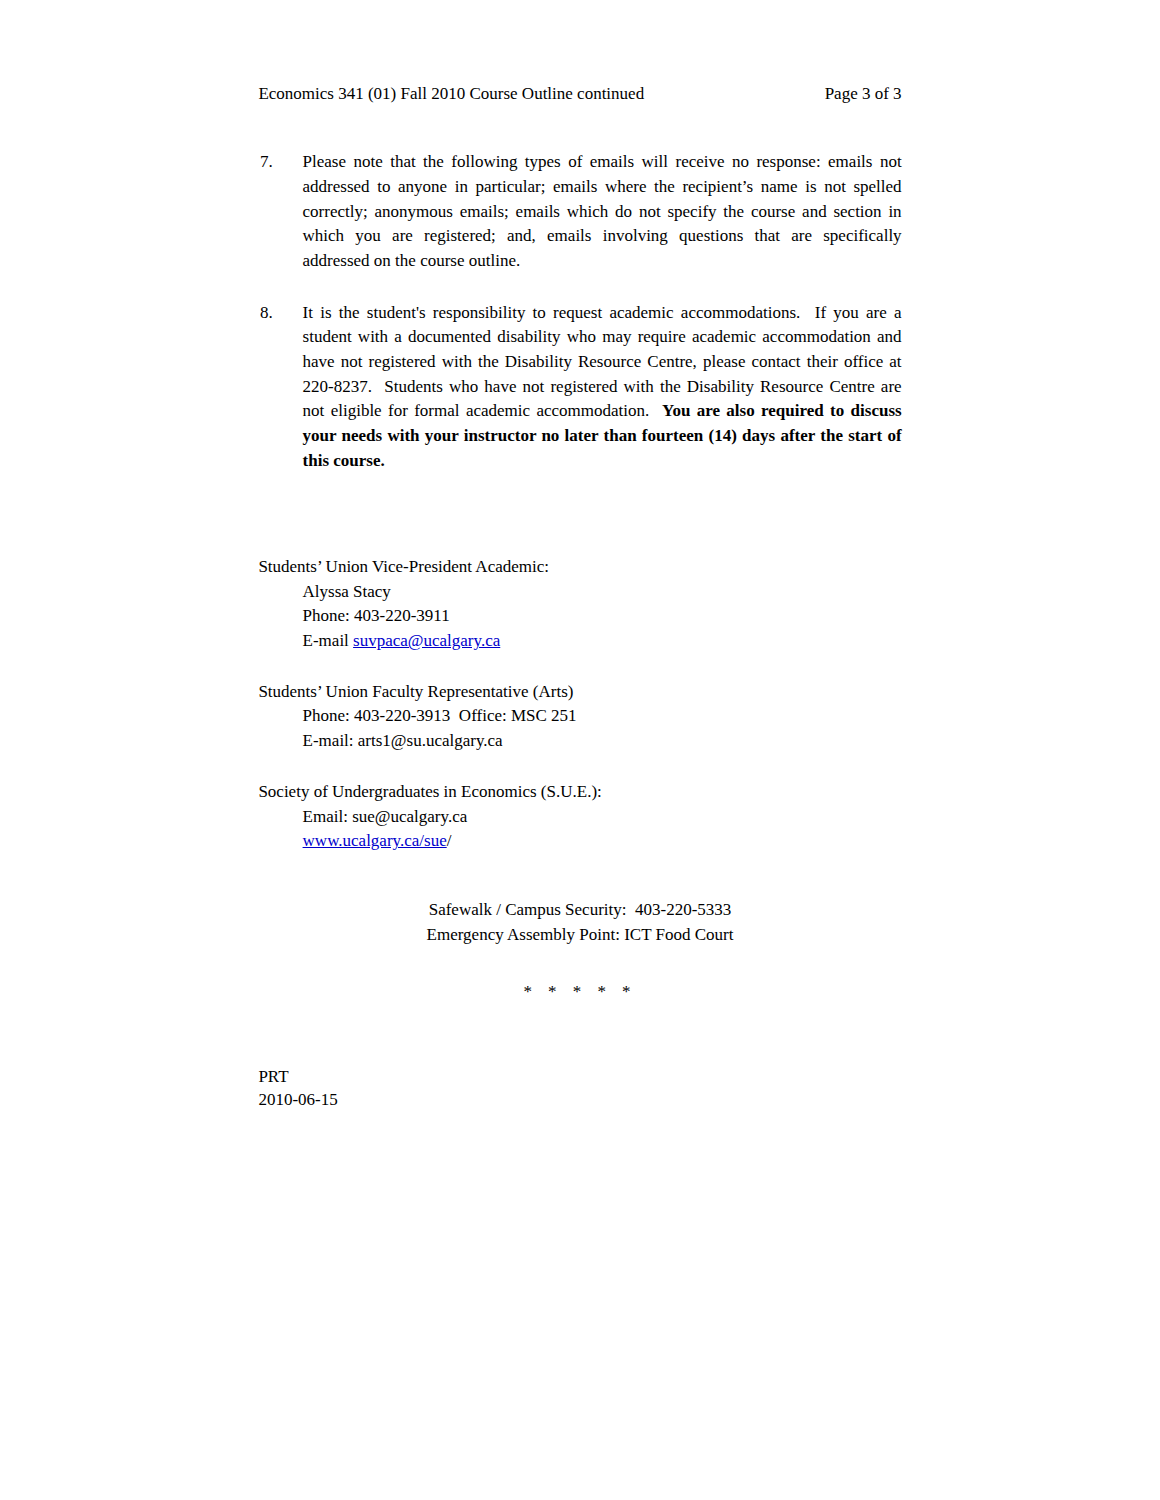Economics 341 (01) Fall 2010 Course Outline continued
Page 3 of 3
7. Please note that the following types of emails will receive no response: emails not addressed to anyone in particular; emails where the recipient’s name is not spelled correctly; anonymous emails; emails which do not specify the course and section in which you are registered; and, emails involving questions that are specifically addressed on the course outline.
8. It is the student's responsibility to request academic accommodations. If you are a student with a documented disability who may require academic accommodation and have not registered with the Disability Resource Centre, please contact their office at 220-8237. Students who have not registered with the Disability Resource Centre are not eligible for formal academic accommodation. You are also required to discuss your needs with your instructor no later than fourteen (14) days after the start of this course.
Students’ Union Vice-President Academic:
Alyssa Stacy
Phone: 403-220-3911
E-mail suvpaca@ucalgary.ca
Students’ Union Faculty Representative (Arts)
Phone: 403-220-3913 Office: MSC 251
E-mail: arts1@su.ucalgary.ca
Society of Undergraduates in Economics (S.U.E.):
Email: sue@ucalgary.ca
www.ucalgary.ca/sue/
Safewalk / Campus Security: 403-220-5333
Emergency Assembly Point: ICT Food Court
* * * * *
PRT
2010-06-15